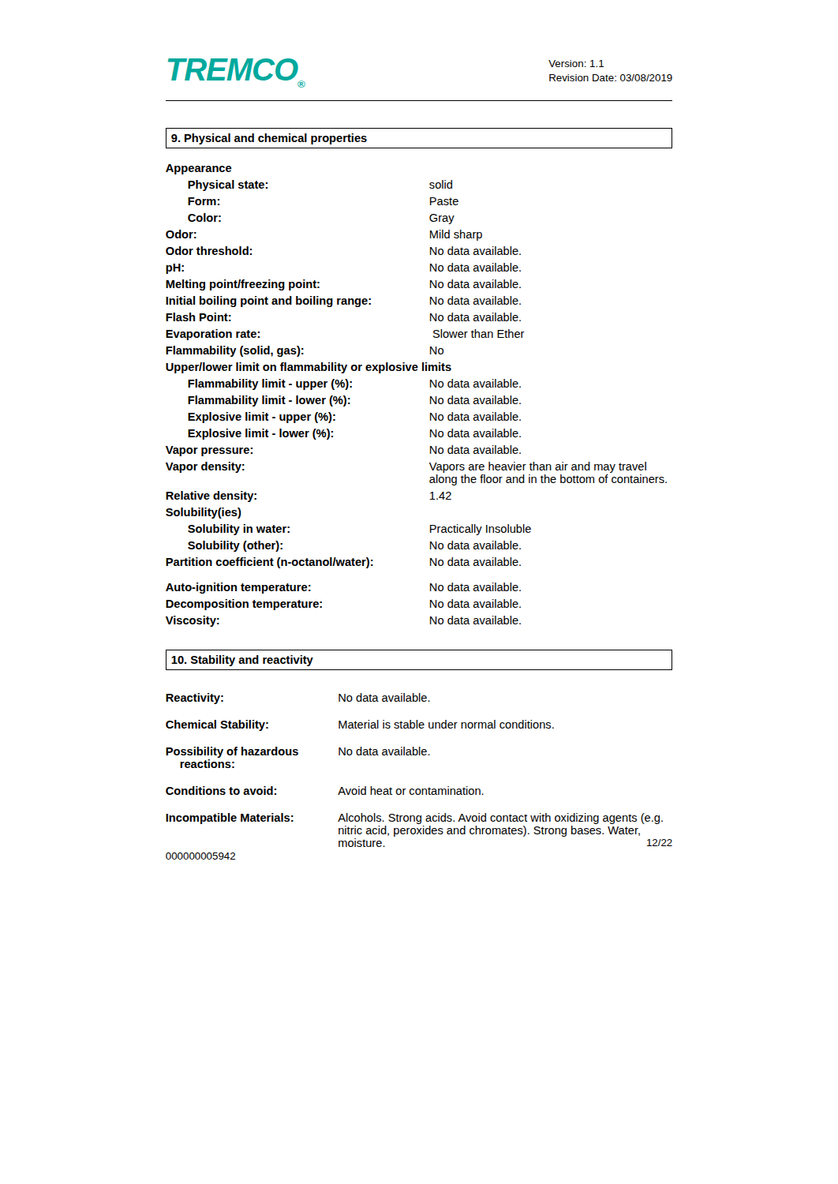TREMCO®
Version: 1.1
Revision Date: 03/08/2019
9. Physical and chemical properties
| Appearance |
| Physical state: | solid |
| Form: | Paste |
| Color: | Gray |
| Odor: | Mild sharp |
| Odor threshold: | No data available. |
| pH: | No data available. |
| Melting point/freezing point: | No data available. |
| Initial boiling point and boiling range: | No data available. |
| Flash Point: | No data available. |
| Evaporation rate: | Slower than Ether |
| Flammability (solid, gas): | No |
| Upper/lower limit on flammability or explosive limits |
| Flammability limit - upper (%): | No data available. |
| Flammability limit - lower (%): | No data available. |
| Explosive limit - upper (%): | No data available. |
| Explosive limit - lower (%): | No data available. |
| Vapor pressure: | No data available. |
| Vapor density: | Vapors are heavier than air and may travel along the floor and in the bottom of containers. |
| Relative density: | 1.42 |
| Solubility(ies) |
| Solubility in water: | Practically Insoluble |
| Solubility (other): | No data available. |
| Partition coefficient (n-octanol/water): | No data available. |
| Auto-ignition temperature: | No data available. |
| Decomposition temperature: | No data available. |
| Viscosity: | No data available. |
10. Stability and reactivity
| Reactivity: | No data available. |
| Chemical Stability: | Material is stable under normal conditions. |
| Possibility of hazardous reactions: | No data available. |
| Conditions to avoid: | Avoid heat or contamination. |
| Incompatible Materials: | Alcohols. Strong acids. Avoid contact with oxidizing agents (e.g. nitric acid, peroxides and chromates). Strong bases. Water, moisture. |
12/22
000000005942